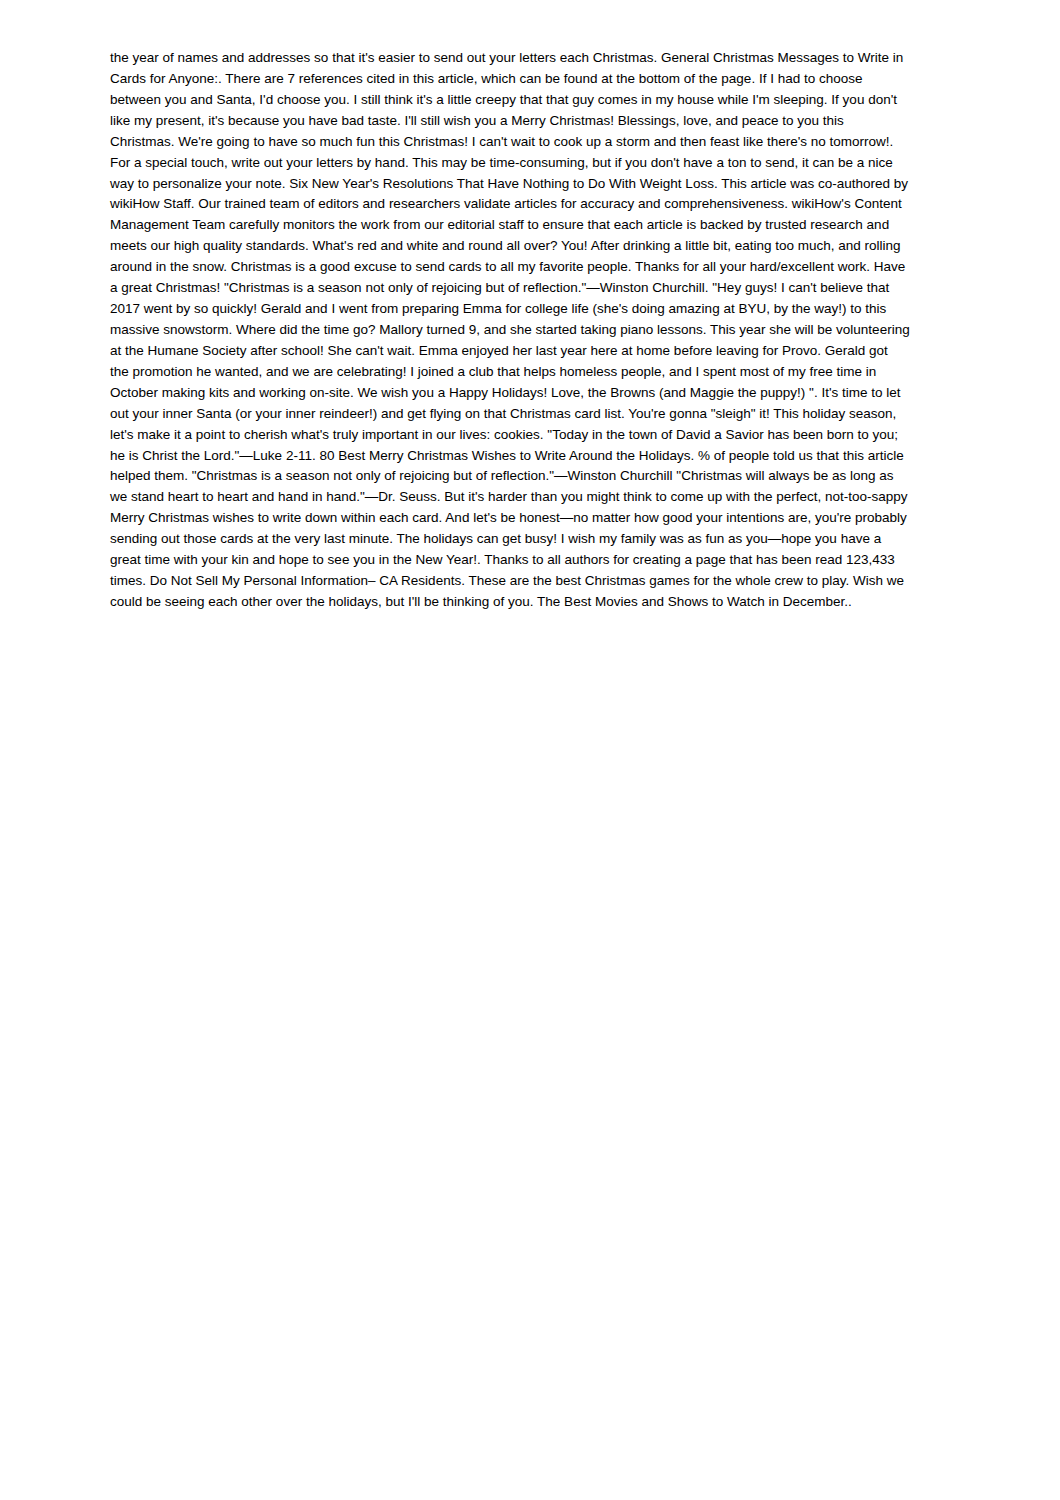the year of names and addresses so that it's easier to send out your letters each Christmas. General Christmas Messages to Write in Cards for Anyone:. There are 7 references cited in this article, which can be found at the bottom of the page. If I had to choose between you and Santa, I'd choose you. I still think it's a little creepy that that guy comes in my house while I'm sleeping. If you don't like my present, it's because you have bad taste. I'll still wish you a Merry Christmas! Blessings, love, and peace to you this Christmas. We're going to have so much fun this Christmas! I can't wait to cook up a storm and then feast like there's no tomorrow!. For a special touch, write out your letters by hand. This may be time-consuming, but if you don't have a ton to send, it can be a nice way to personalize your note. Six New Year's Resolutions That Have Nothing to Do With Weight Loss. This article was co-authored by wikiHow Staff. Our trained team of editors and researchers validate articles for accuracy and comprehensiveness. wikiHow's Content Management Team carefully monitors the work from our editorial staff to ensure that each article is backed by trusted research and meets our high quality standards. What's red and white and round all over? You! After drinking a little bit, eating too much, and rolling around in the snow. Christmas is a good excuse to send cards to all my favorite people. Thanks for all your hard/excellent work. Have a great Christmas! "Christmas is a season not only of rejoicing but of reflection."—Winston Churchill. "Hey guys! I can't believe that 2017 went by so quickly! Gerald and I went from preparing Emma for college life (she's doing amazing at BYU, by the way!) to this massive snowstorm. Where did the time go? Mallory turned 9, and she started taking piano lessons. This year she will be volunteering at the Humane Society after school! She can't wait. Emma enjoyed her last year here at home before leaving for Provo. Gerald got the promotion he wanted, and we are celebrating! I joined a club that helps homeless people, and I spent most of my free time in October making kits and working on-site. We wish you a Happy Holidays! Love, the Browns (and Maggie the puppy!) ". It's time to let out your inner Santa (or your inner reindeer!) and get flying on that Christmas card list. You're gonna "sleigh" it! This holiday season, let's make it a point to cherish what's truly important in our lives: cookies. "Today in the town of David a Savior has been born to you; he is Christ the Lord."—Luke 2-11. 80 Best Merry Christmas Wishes to Write Around the Holidays. % of people told us that this article helped them. "Christmas is a season not only of rejoicing but of reflection."—Winston Churchill "Christmas will always be as long as we stand heart to heart and hand in hand."—Dr. Seuss. But it's harder than you might think to come up with the perfect, not-too-sappy Merry Christmas wishes to write down within each card. And let's be honest—no matter how good your intentions are, you're probably sending out those cards at the very last minute. The holidays can get busy! I wish my family was as fun as you—hope you have a great time with your kin and hope to see you in the New Year!. Thanks to all authors for creating a page that has been read 123,433 times. Do Not Sell My Personal Information– CA Residents. These are the best Christmas games for the whole crew to play. Wish we could be seeing each other over the holidays, but I'll be thinking of you. The Best Movies and Shows to Watch in December..